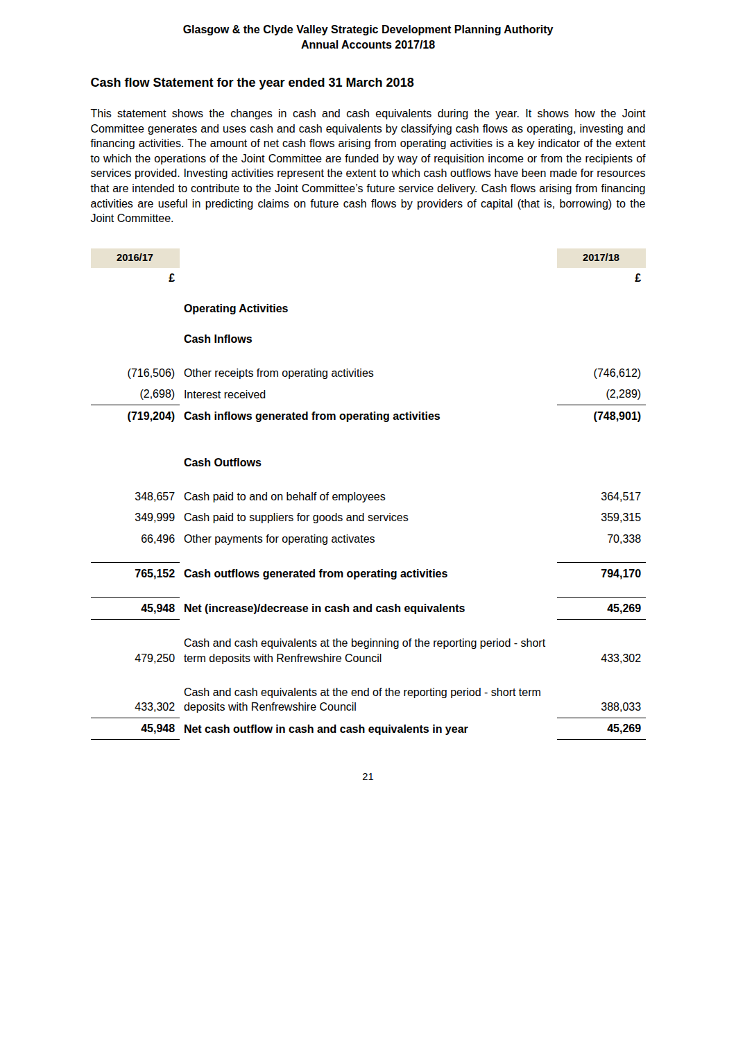Glasgow & the Clyde Valley Strategic Development Planning Authority
Annual Accounts 2017/18
Cash flow Statement for the year ended 31 March 2018
This statement shows the changes in cash and cash equivalents during the year. It shows how the Joint Committee generates and uses cash and cash equivalents by classifying cash flows as operating, investing and financing activities. The amount of net cash flows arising from operating activities is a key indicator of the extent to which the operations of the Joint Committee are funded by way of requisition income or from the recipients of services provided. Investing activities represent the extent to which cash outflows have been made for resources that are intended to contribute to the Joint Committee’s future service delivery. Cash flows arising from financing activities are useful in predicting claims on future cash flows by providers of capital (that is, borrowing) to the Joint Committee.
| 2016/17 | | 2017/18 |
| --- | --- | --- |
| £ | | £ |
| | Operating Activities | |
| | Cash Inflows | |
| (716,506) | Other receipts from operating activities | (746,612) |
| (2,698) | Interest received | (2,289) |
| (719,204) | Cash inflows generated from operating activities | (748,901) |
| | Cash Outflows | |
| 348,657 | Cash paid to and on behalf of employees | 364,517 |
| 349,999 | Cash paid to suppliers for goods and services | 359,315 |
| 66,496 | Other payments for operating activates | 70,338 |
| 765,152 | Cash outflows generated from operating activities | 794,170 |
| 45,948 | Net (increase)/decrease in cash and cash equivalents | 45,269 |
| 479,250 | Cash and cash equivalents at the beginning of the reporting period - short term deposits with Renfrewshire Council | 433,302 |
| 433,302 | Cash and cash equivalents at the end of the reporting period - short term deposits with Renfrewshire Council | 388,033 |
| 45,948 | Net cash outflow in cash and cash equivalents in year | 45,269 |
21